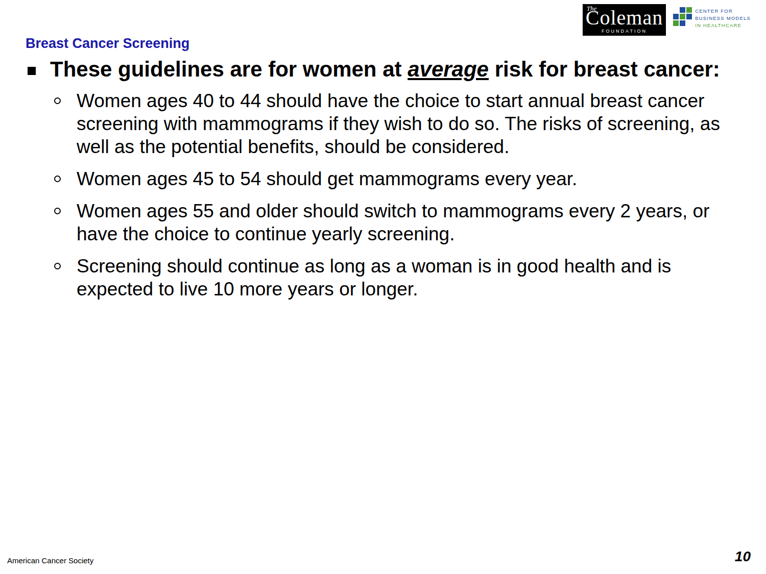The Coleman FOUNDATION
CENTER FOR
BUSINESS MODELS
IN HEALTHCARE
Breast Cancer Screening
These guidelines are for women at average risk for breast cancer:
Women ages 40 to 44 should have the choice to start annual breast cancer screening with mammograms if they wish to do so. The risks of screening, as well as the potential benefits, should be considered.
Women ages 45 to 54 should get mammograms every year.
Women ages 55 and older should switch to mammograms every 2 years, or have the choice to continue yearly screening.
Screening should continue as long as a woman is in good health and is expected to live 10 more years or longer.
American Cancer Society
10